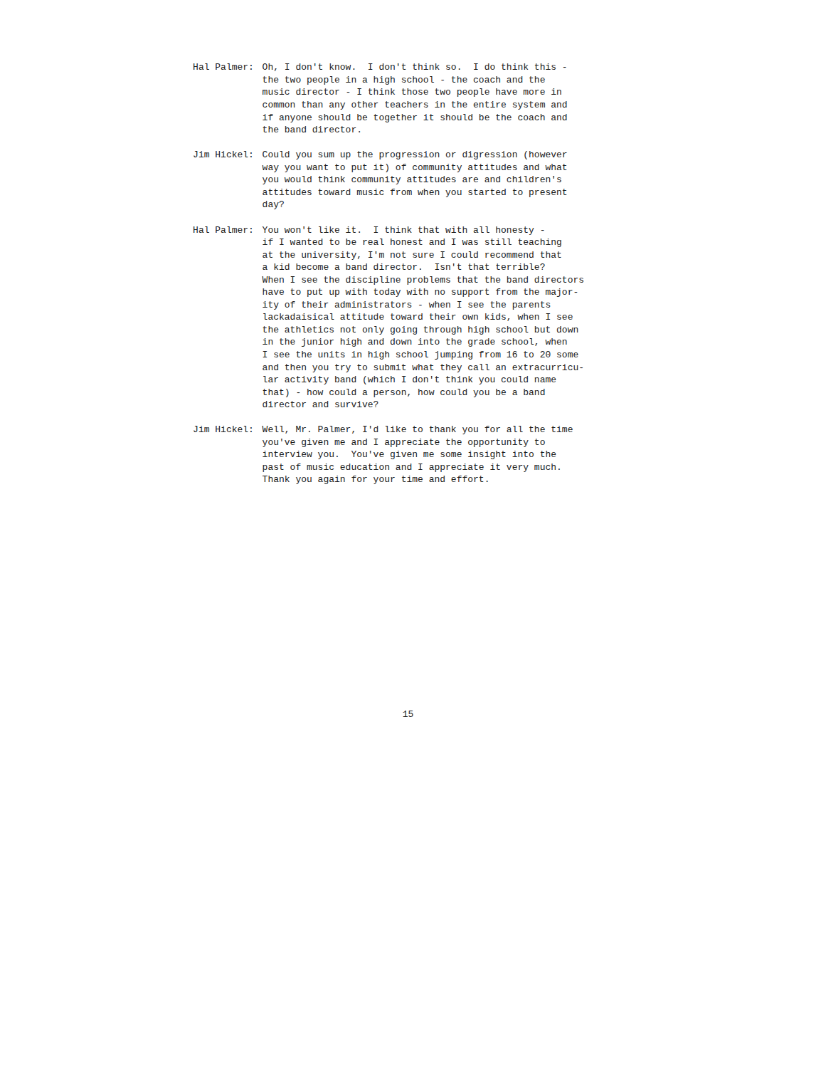Hal Palmer:
Oh, I don't know. I don't think so. I do think this - the two people in a high school - the coach and the music director - I think those two people have more in common than any other teachers in the entire system and if anyone should be together it should be the coach and the band director.
Jim Hickel:
Could you sum up the progression or digression (however way you want to put it) of community attitudes and what you would think community attitudes are and children's attitudes toward music from when you started to present day?
Hal Palmer:
You won't like it. I think that with all honesty - if I wanted to be real honest and I was still teaching at the university, I'm not sure I could recommend that a kid become a band director. Isn't that terrible? When I see the discipline problems that the band directors have to put up with today with no support from the major- ity of their administrators - when I see the parents lackadaisical attitude toward their own kids, when I see the athletics not only going through high school but down in the junior high and down into the grade school, when I see the units in high school jumping from 16 to 20 some and then you try to submit what they call an extracurricu- lar activity band (which I don't think you could name that) - how could a person, how could you be a band director and survive?
Jim Hickel:
Well, Mr. Palmer, I'd like to thank you for all the time you've given me and I appreciate the opportunity to interview you. You've given me some insight into the past of music education and I appreciate it very much. Thank you again for your time and effort.
15